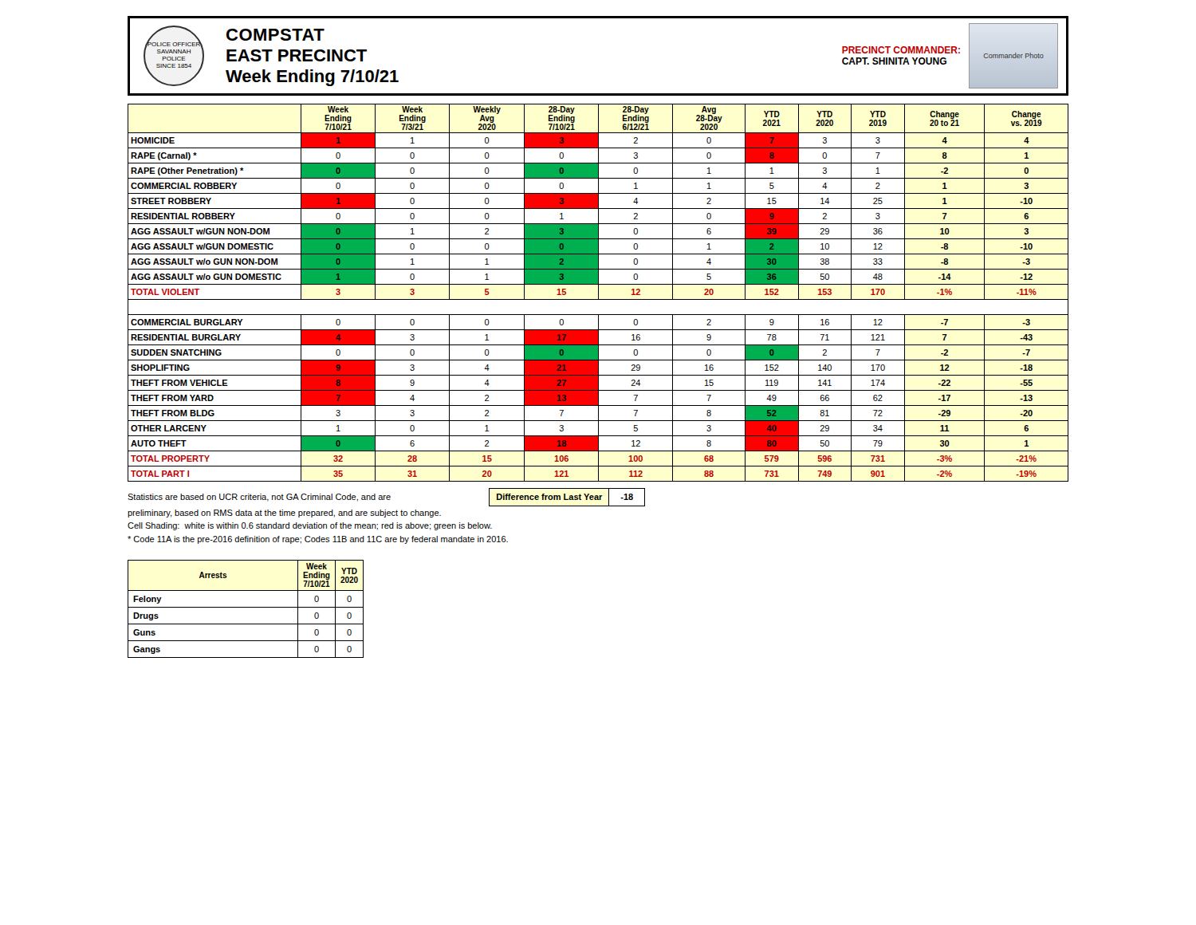POLICE OFFICER
SAVANNAH
POLICE
SINCE 1854
COMPSTAT
EAST PRECINCT
Week Ending 7/10/21
PRECINCT COMMANDER:
CAPT. SHINITA YOUNG
Commander Photo
| | Week Ending 7/10/21 | Week Ending 7/3/21 | Weekly Avg 2020 | 28-Day Ending 7/10/21 | 28-Day Ending 6/12/21 | Avg 28-Day 2020 | YTD 2021 | YTD 2020 | YTD 2019 | Change 20 to 21 | Change vs. 2019 |
| --- | --- | --- | --- | --- | --- | --- | --- | --- | --- | --- | --- |
| HOMICIDE | 1 | 1 | 0 | 3 | 2 | 0 | 7 | 3 | 3 | 4 | 4 |
| RAPE (Carnal) * | 0 | 0 | 0 | 0 | 3 | 0 | 8 | 0 | 7 | 8 | 1 |
| RAPE (Other Penetration) * | 0 | 0 | 0 | 0 | 0 | 1 | 1 | 3 | 1 | -2 | 0 |
| COMMERCIAL ROBBERY | 0 | 0 | 0 | 0 | 1 | 1 | 5 | 4 | 2 | 1 | 3 |
| STREET ROBBERY | 1 | 0 | 0 | 3 | 4 | 2 | 15 | 14 | 25 | 1 | -10 |
| RESIDENTIAL ROBBERY | 0 | 0 | 0 | 1 | 2 | 0 | 9 | 2 | 3 | 7 | 6 |
| AGG ASSAULT w/GUN NON-DOM | 0 | 1 | 2 | 3 | 0 | 6 | 39 | 29 | 36 | 10 | 3 |
| AGG ASSAULT w/GUN DOMESTIC | 0 | 0 | 0 | 0 | 0 | 1 | 2 | 10 | 12 | -8 | -10 |
| AGG ASSAULT w/o GUN NON-DOM | 0 | 1 | 1 | 2 | 0 | 4 | 30 | 38 | 33 | -8 | -3 |
| AGG ASSAULT w/o GUN DOMESTIC | 1 | 0 | 1 | 3 | 0 | 5 | 36 | 50 | 48 | -14 | -12 |
| TOTAL VIOLENT | 3 | 3 | 5 | 15 | 12 | 20 | 152 | 153 | 170 | -1% | -11% |
| COMMERCIAL BURGLARY | 0 | 0 | 0 | 0 | 0 | 2 | 9 | 16 | 12 | -7 | -3 |
| RESIDENTIAL BURGLARY | 4 | 3 | 1 | 17 | 16 | 9 | 78 | 71 | 121 | 7 | -43 |
| SUDDEN SNATCHING | 0 | 0 | 0 | 0 | 0 | 0 | 0 | 2 | 7 | -2 | -7 |
| SHOPLIFTING | 9 | 3 | 4 | 21 | 29 | 16 | 152 | 140 | 170 | 12 | -18 |
| THEFT FROM VEHICLE | 8 | 9 | 4 | 27 | 24 | 15 | 119 | 141 | 174 | -22 | -55 |
| THEFT FROM YARD | 7 | 4 | 2 | 13 | 7 | 7 | 49 | 66 | 62 | -17 | -13 |
| THEFT FROM BLDG | 3 | 3 | 2 | 7 | 7 | 8 | 52 | 81 | 72 | -29 | -20 |
| OTHER LARCENY | 1 | 0 | 1 | 3 | 5 | 3 | 40 | 29 | 34 | 11 | 6 |
| AUTO THEFT | 0 | 6 | 2 | 18 | 12 | 8 | 80 | 50 | 79 | 30 | 1 |
| TOTAL PROPERTY | 32 | 28 | 15 | 106 | 100 | 68 | 579 | 596 | 731 | -3% | -21% |
| TOTAL PART I | 35 | 31 | 20 | 121 | 112 | 88 | 731 | 749 | 901 | -2% | -19% |
Statistics are based on UCR criteria, not GA Criminal Code, and are Difference from Last Year-18
preliminary, based on RMS data at the time prepared, and are subject to change.
Cell Shading: white is within 0.6 standard deviation of the mean; red is above; green is below.
* Code 11A is the pre-2016 definition of rape; Codes 11B and 11C are by federal mandate in 2016.
| Arrests | Week Ending 7/10/21 | YTD 2020 |
| --- | --- | --- |
| Felony | 0 | 0 |
| Drugs | 0 | 0 |
| Guns | 0 | 0 |
| Gangs | 0 | 0 |